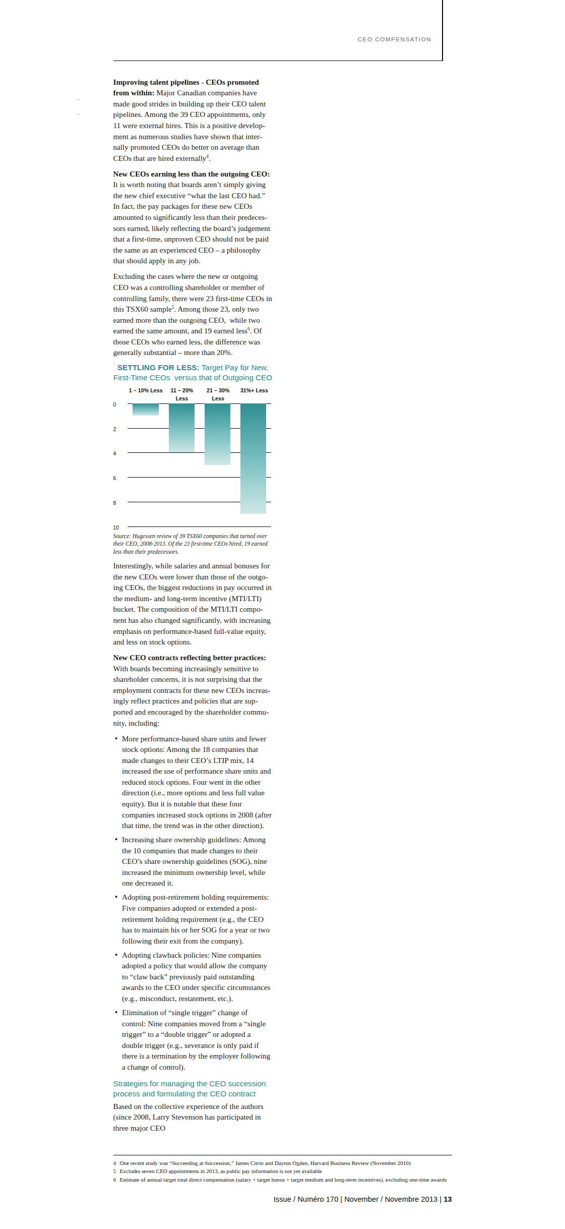CEO Compensation
Improving talent pipelines - CEOs promoted from within: Major Canadian companies have made good strides in building up their CEO talent pipelines. Among the 39 CEO appointments, only 11 were external hires. This is a positive development as numerous studies have shown that internally promoted CEOs do better on average than CEOs that are hired externally4.
New CEOs earning less than the outgoing CEO: It is worth noting that boards aren’t simply giving the new chief executive “what the last CEO had.” In fact, the pay packages for these new CEOs amounted to significantly less than their predecessors earned, likely reflecting the board’s judgement that a first-time, unproven CEO should not be paid the same as an experienced CEO – a philosophy that should apply in any job.
Excluding the cases where the new or outgoing CEO was a controlling shareholder or member of controlling family, there were 23 first-time CEOs in this TSX60 sample5. Among those 23, only two earned more than the outgoing CEO, while two earned the same amount, and 19 earned less6. Of those CEOs who earned less, the difference was generally substantial – more than 20%.
SETTLING FOR LESS: Target Pay for New, First-Time CEOs versus that of Outgoing CEO
1 – 10% Less 11 – 20% Less 21 – 30% Less 31%+ Less
0
2
4
6
8
10
Source: Hugessen review of 39 TSX60 companies that turned over their CEO, 2008-2013. Of the 23 first-time CEOs hired, 19 earned less than their predecessors.
Interestingly, while salaries and annual bonuses for the new CEOs were lower than those of the outgoing CEOs, the biggest reductions in pay occurred in the medium- and long-term incentive (MTI/LTI) bucket. The composition of the MTI/LTI component has also changed significantly, with increasing emphasis on performance-based full-value equity, and less on stock options.
New CEO contracts reflecting better practices: With boards becoming increasingly sensitive to shareholder concerns, it is not surprising that the employment contracts for these new CEOs increasingly reflect practices and policies that are supported and encouraged by the shareholder community, including:
More performance-based share units and fewer stock options: Among the 18 companies that made changes to their CEO’s LTIP mix, 14 increased the use of performance share units and reduced stock options. Four went in the other direction (i.e., more options and less full value equity). But it is notable that these four companies increased stock options in 2008 (after that time, the trend was in the other direction).
Increasing share ownership guidelines: Among the 10 companies that made changes to their CEO’s share ownership guidelines (SOG), nine increased the minimum ownership level, while one decreased it.
Adopting post-retirement holding requirements: Five companies adopted or extended a post-retirement holding requirement (e.g., the CEO has to maintain his or her SOG for a year or two following their exit from the company).
Adopting clawback policies: Nine companies adopted a policy that would allow the company to “claw back” previously paid outstanding awards to the CEO under specific circumstances (e.g., misconduct, restatement, etc.).
Elimination of “single trigger” change of control: Nine companies moved from a “single trigger” to a “double trigger” or adopted a double trigger (e.g., severance is only paid if there is a termination by the employer following a change of control).
Strategies for managing the CEO succession process and formulating the CEO contract
Based on the collective experience of the authors (since 2008, Larry Stevenson has participated in three major CEO
4 One recent study was “Succeeding at Succession,” James Citrin and Dayton Ogden, Harvard Business Review (November 2010)
5 Excludes seven CEO appointments in 2013, as public pay information is not yet available
6 Estimate of annual target total direct compensation (salary + target bonus + target medium and long-term incentives), excluding one-time awards
Issue / Numéro 170 | November / Novembre 2013 | 13